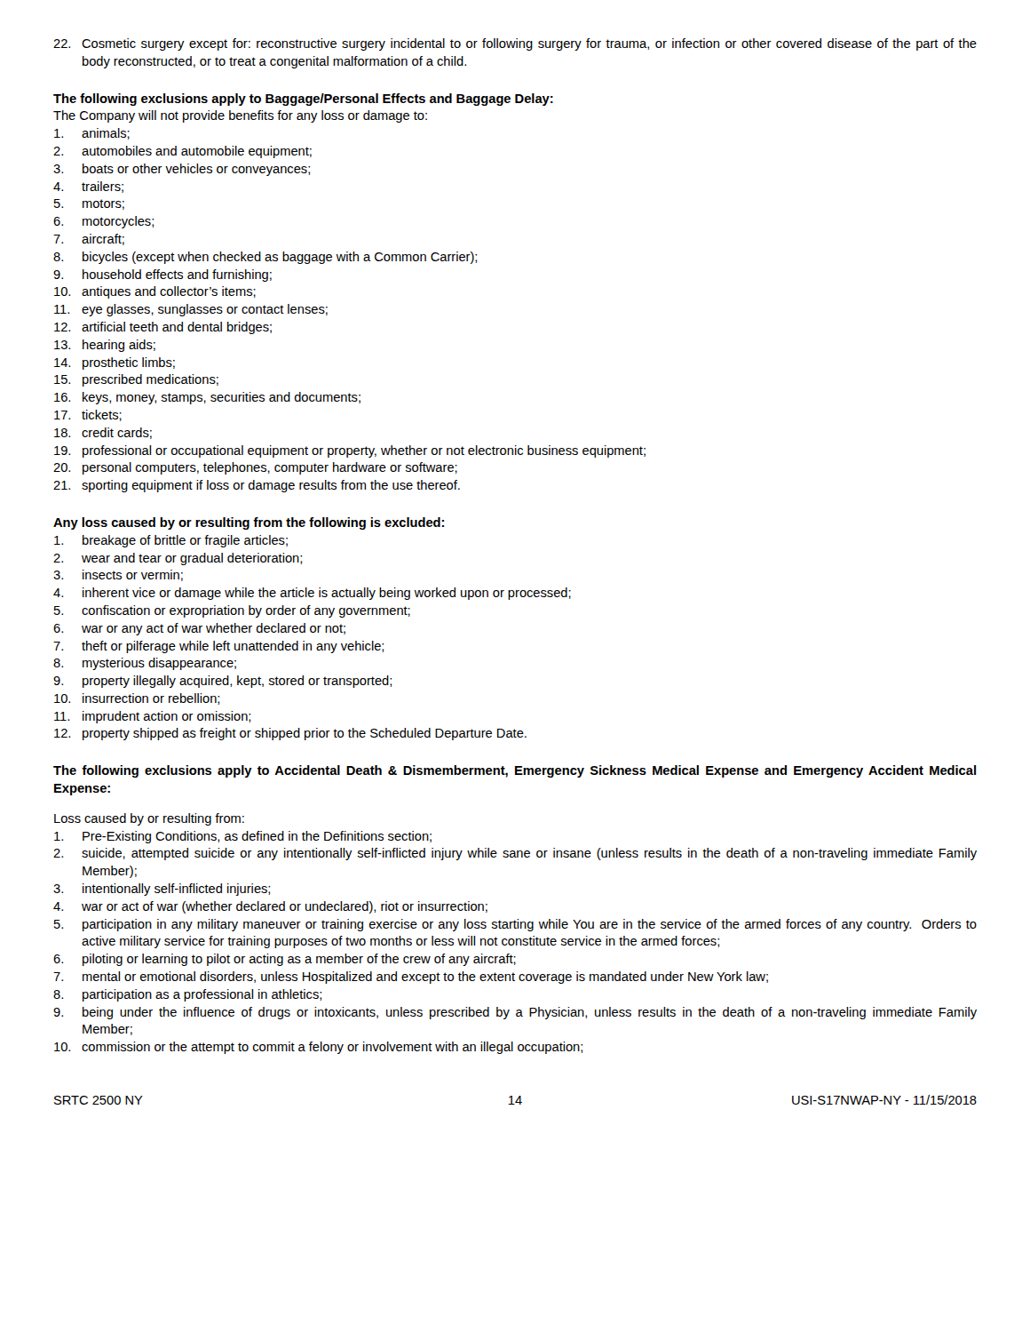22.
Cosmetic surgery except for: reconstructive surgery incidental to or following surgery for trauma, or infection or other covered disease of the part of the body reconstructed, or to treat a congenital malformation of a child.
The following exclusions apply to Baggage/Personal Effects and Baggage Delay:
The Company will not provide benefits for any loss or damage to:
1.
animals;
2.
automobiles and automobile equipment;
3.
boats or other vehicles or conveyances;
4.
trailers;
5.
motors;
6.
motorcycles;
7.
aircraft;
8.
bicycles (except when checked as baggage with a Common Carrier);
9.
household effects and furnishing;
10.
antiques and collector’s items;
11.
eye glasses, sunglasses or contact lenses;
12.
artificial teeth and dental bridges;
13.
hearing aids;
14.
prosthetic limbs;
15.
prescribed medications;
16.
keys, money, stamps, securities and documents;
17.
tickets;
18.
credit cards;
19.
professional or occupational equipment or property, whether or not electronic business equipment;
20.
personal computers, telephones, computer hardware or software;
21.
sporting equipment if loss or damage results from the use thereof.
Any loss caused by or resulting from the following is excluded:
1.
breakage of brittle or fragile articles;
2.
wear and tear or gradual deterioration;
3.
insects or vermin;
4.
inherent vice or damage while the article is actually being worked upon or processed;
5.
confiscation or expropriation by order of any government;
6.
war or any act of war whether declared or not;
7.
theft or pilferage while left unattended in any vehicle;
8.
mysterious disappearance;
9.
property illegally acquired, kept, stored or transported;
10.
insurrection or rebellion;
11.
imprudent action or omission;
12.
property shipped as freight or shipped prior to the Scheduled Departure Date.
The following exclusions apply to Accidental Death & Dismemberment, Emergency Sickness Medical Expense and Emergency Accident Medical Expense:
Loss caused by or resulting from:
1.
Pre-Existing Conditions, as defined in the Definitions section;
2.
suicide, attempted suicide or any intentionally self-inflicted injury while sane or insane (unless results in the death of a non-traveling immediate Family Member);
3.
intentionally self-inflicted injuries;
4.
war or act of war (whether declared or undeclared), riot or insurrection;
5.
participation in any military maneuver or training exercise or any loss starting while You are in the service of the armed forces of any country. Orders to active military service for training purposes of two months or less will not constitute service in the armed forces;
6.
piloting or learning to pilot or acting as a member of the crew of any aircraft;
7.
mental or emotional disorders, unless Hospitalized and except to the extent coverage is mandated under New York law;
8.
participation as a professional in athletics;
9.
being under the influence of drugs or intoxicants, unless prescribed by a Physician, unless results in the death of a non-traveling immediate Family Member;
10.
commission or the attempt to commit a felony or involvement with an illegal occupation;
SRTC 2500 NY
14
USI-S17NWAP-NY - 11/15/2018